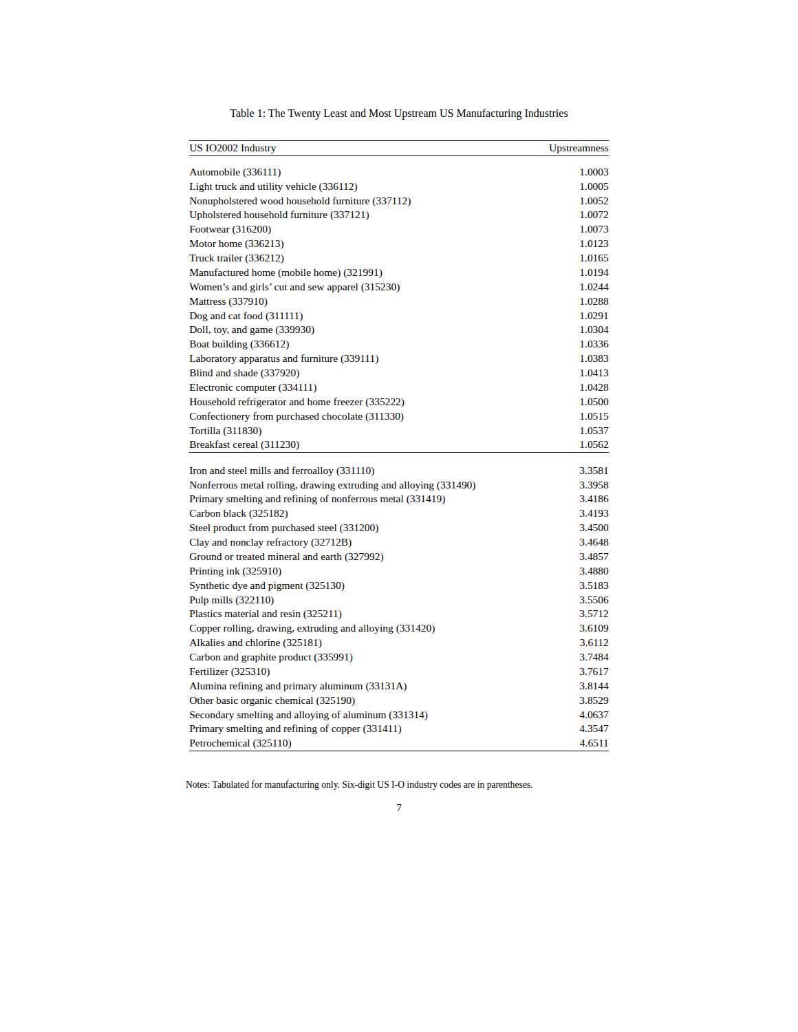Table 1: The Twenty Least and Most Upstream US Manufacturing Industries
| US IO2002 Industry | Upstreamness |
| --- | --- |
| Automobile (336111) | 1.0003 |
| Light truck and utility vehicle (336112) | 1.0005 |
| Nonupholstered wood household furniture (337112) | 1.0052 |
| Upholstered household furniture (337121) | 1.0072 |
| Footwear (316200) | 1.0073 |
| Motor home (336213) | 1.0123 |
| Truck trailer (336212) | 1.0165 |
| Manufactured home (mobile home) (321991) | 1.0194 |
| Women’s and girls’ cut and sew apparel (315230) | 1.0244 |
| Mattress (337910) | 1.0288 |
| Dog and cat food (311111) | 1.0291 |
| Doll, toy, and game (339930) | 1.0304 |
| Boat building (336612) | 1.0336 |
| Laboratory apparatus and furniture (339111) | 1.0383 |
| Blind and shade (337920) | 1.0413 |
| Electronic computer (334111) | 1.0428 |
| Household refrigerator and home freezer (335222) | 1.0500 |
| Confectionery from purchased chocolate (311330) | 1.0515 |
| Tortilla (311830) | 1.0537 |
| Breakfast cereal (311230) | 1.0562 |
| Iron and steel mills and ferroalloy (331110) | 3.3581 |
| Nonferrous metal rolling, drawing extruding and alloying (331490) | 3.3958 |
| Primary smelting and refining of nonferrous metal (331419) | 3.4186 |
| Carbon black (325182) | 3.4193 |
| Steel product from purchased steel (331200) | 3.4500 |
| Clay and nonclay refractory (32712B) | 3.4648 |
| Ground or treated mineral and earth (327992) | 3.4857 |
| Printing ink (325910) | 3.4880 |
| Synthetic dye and pigment (325130) | 3.5183 |
| Pulp mills (322110) | 3.5506 |
| Plastics material and resin (325211) | 3.5712 |
| Copper rolling, drawing, extruding and alloying (331420) | 3.6109 |
| Alkalies and chlorine (325181) | 3.6112 |
| Carbon and graphite product (335991) | 3.7484 |
| Fertilizer (325310) | 3.7617 |
| Alumina refining and primary aluminum (33131A) | 3.8144 |
| Other basic organic chemical (325190) | 3.8529 |
| Secondary smelting and alloying of aluminum (331314) | 4.0637 |
| Primary smelting and refining of copper (331411) | 4.3547 |
| Petrochemical (325110) | 4.6511 |
Notes: Tabulated for manufacturing only. Six-digit US I-O industry codes are in parentheses.
7